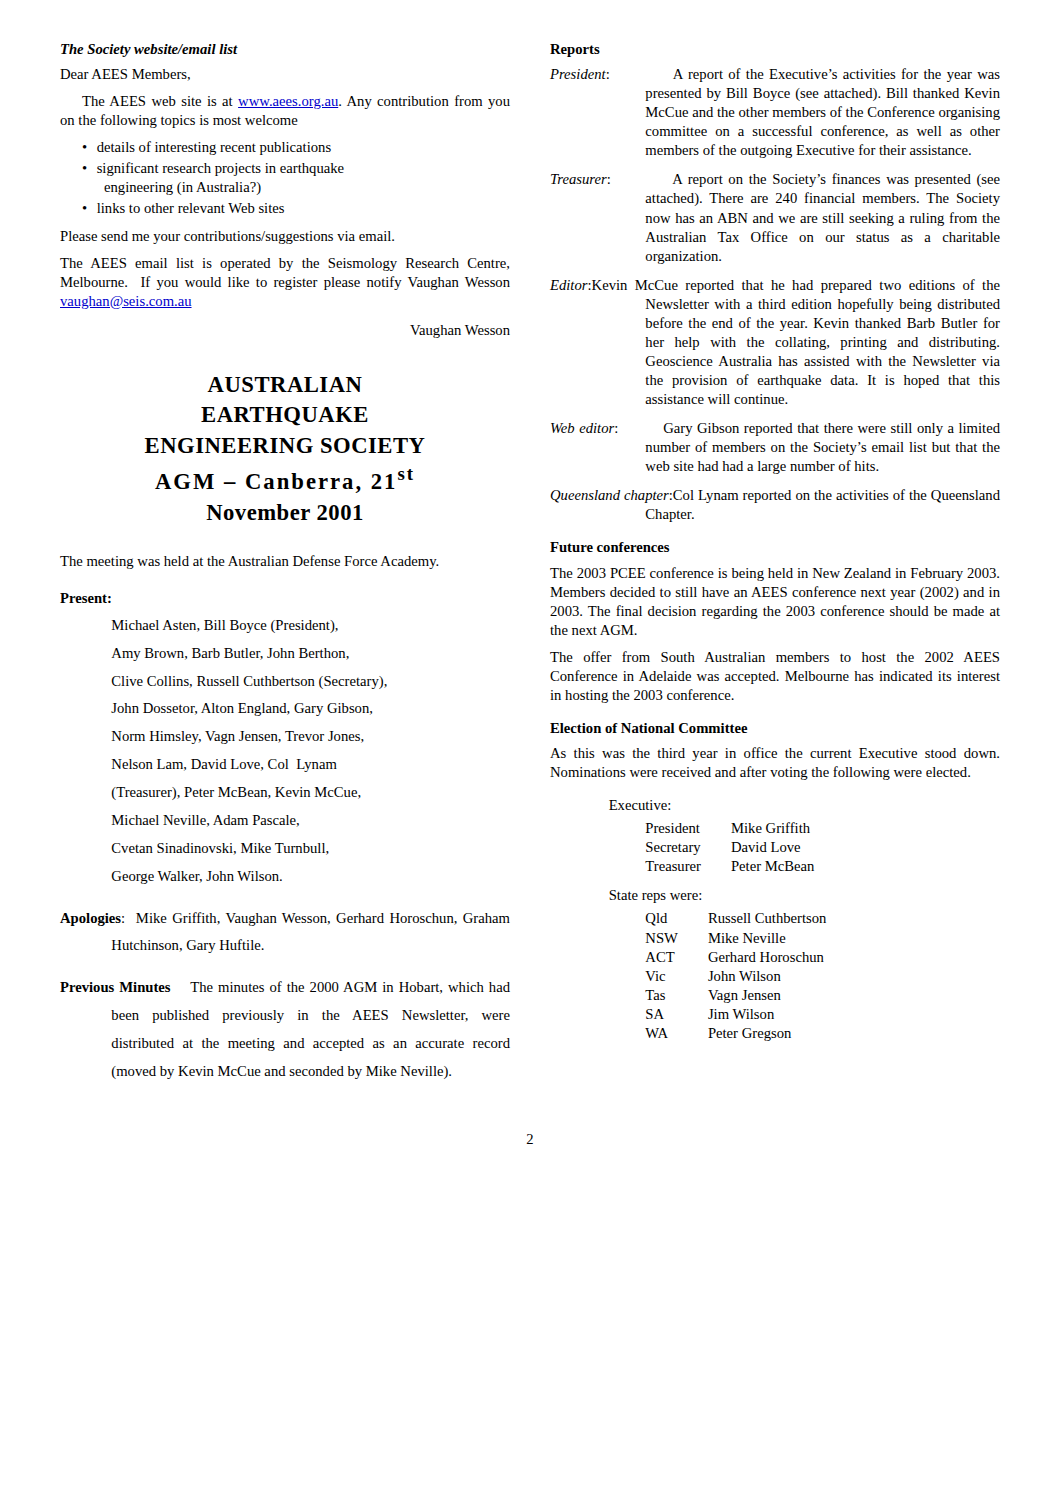The Society website/email list
Dear AEES Members,
The AEES web site is at www.aees.org.au. Any contribution from you on the following topics is most welcome
details of interesting recent publications
significant research projects in earthquakeengineering (in Australia?)
links to other relevant Web sites
Please send me your contributions/suggestions via email.
The AEES email list is operated by the Seismology Research Centre, Melbourne. If you would like to register please notify Vaughan Wesson vaughan@seis.com.au
Vaughan Wesson
AUSTRALIAN
EARTHQUAKE
ENGINEERING SOCIETY
AGM – Canberra, 21st
November 2001
The meeting was held at the Australian Defense Force Academy.
Present:
Michael Asten, Bill Boyce (President),
Amy Brown, Barb Butler, John Berthon,
Clive Collins, Russell Cuthbertson (Secretary),
John Dossetor, Alton England, Gary Gibson,
Norm Himsley, Vagn Jensen, Trevor Jones,
Nelson Lam, David Love, Col Lynam
(Treasurer), Peter McBean, Kevin McCue,
Michael Neville, Adam Pascale,
Cvetan Sinadinovski, Mike Turnbull,
George Walker, John Wilson.
Apologies: Mike Griffith, Vaughan Wesson, Gerhard Horoschun, Graham Hutchinson, Gary Huftile.
Previous Minutes The minutes of the 2000 AGM in Hobart, which had been published previously in the AEES Newsletter, were distributed at the meeting and accepted as an accurate record (moved by Kevin McCue and seconded by Mike Neville).
Reports
President: A report of the Executive’s activities for the year was presented by Bill Boyce (see attached). Bill thanked Kevin McCue and the other members of the Conference organising committee on a successful conference, as well as other members of the outgoing Executive for their assistance.
Treasurer: A report on the Society’s finances was presented (see attached). There are 240 financial members. The Society now has an ABN and we are still seeking a ruling from the Australian Tax Office on our status as a charitable organization.
Editor:Kevin McCue reported that he had prepared two editions of the Newsletter with a third edition hopefully being distributed before the end of the year. Kevin thanked Barb Butler for her help with the collating, printing and distributing. Geoscience Australia has assisted with the Newsletter via the provision of earthquake data. It is hoped that this assistance will continue.
Web editor: Gary Gibson reported that there were still only a limited number of members on the Society’s email list but that the web site had had a large number of hits.
Queensland chapter:Col Lynam reported on the activities of the Queensland Chapter.
Future conferences
The 2003 PCEE conference is being held in New Zealand in February 2003. Members decided to still have an AEES conference next year (2002) and in 2003. The final decision regarding the 2003 conference should be made at the next AGM.
The offer from South Australian members to host the 2002 AEES Conference in Adelaide was accepted. Melbourne has indicated its interest in hosting the 2003 conference.
Election of National Committee
As this was the third year in office the current Executive stood down. Nominations were received and after voting the following were elected.
Executive:
| President | Mike Griffith |
| Secretary | David Love |
| Treasurer | Peter McBean |
State reps were:
| Qld | Russell Cuthbertson |
| NSW | Mike Neville |
| ACT | Gerhard Horoschun |
| Vic | John Wilson |
| Tas | Vagn Jensen |
| SA | Jim Wilson |
| WA | Peter Gregson |
2